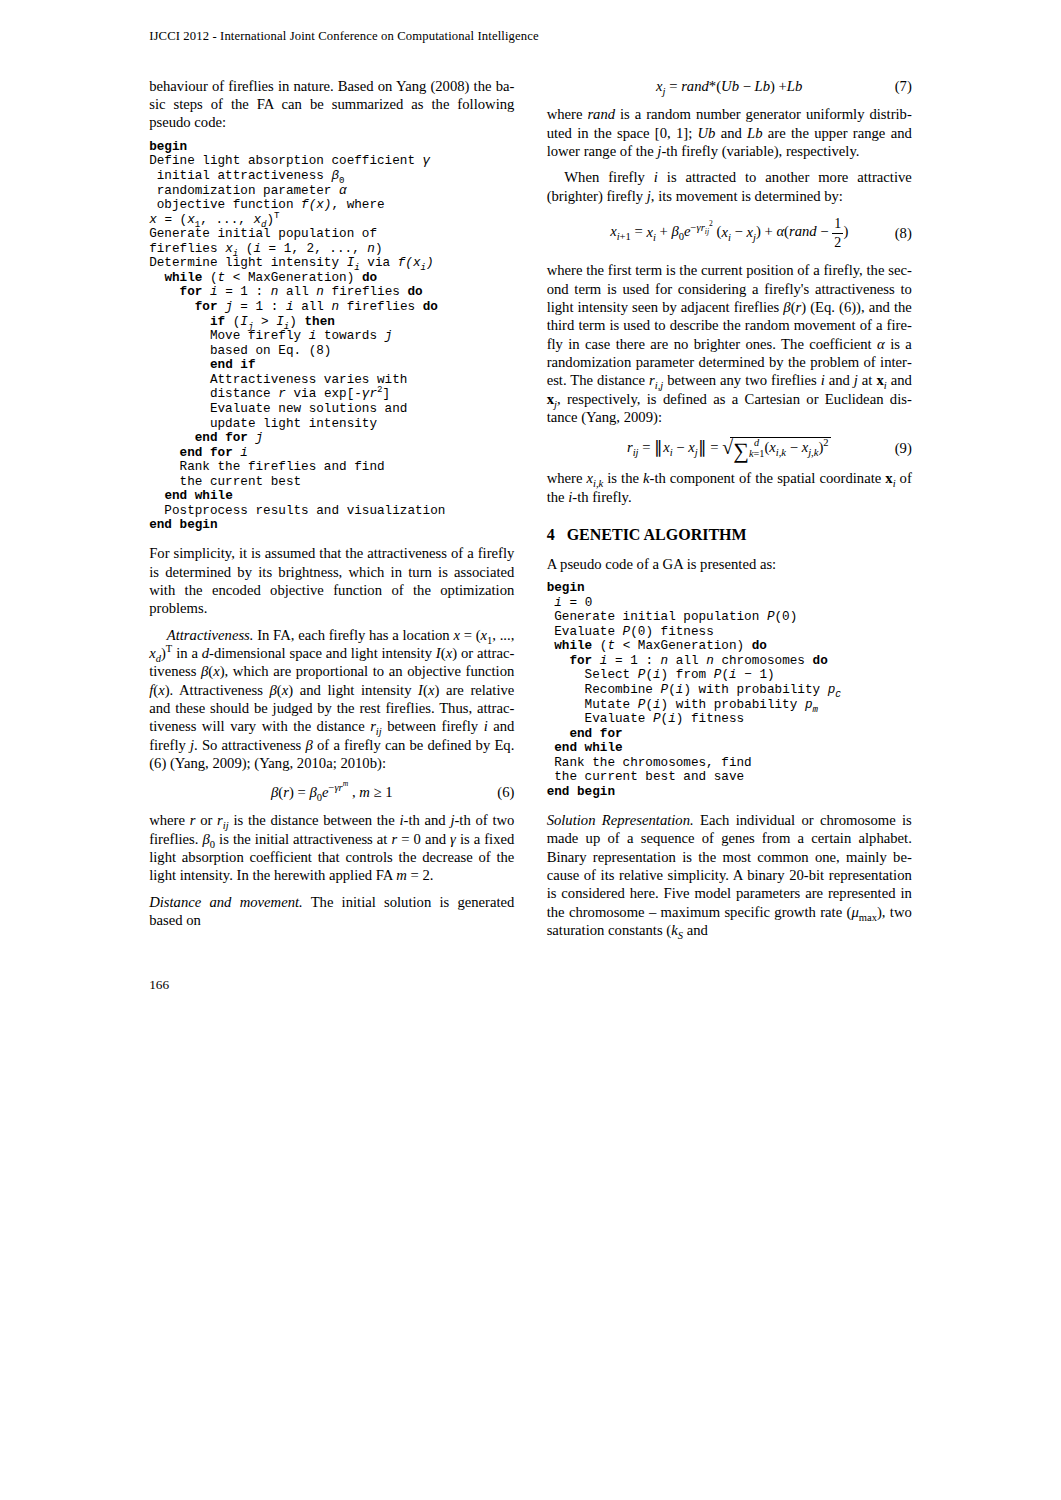IJCCI 2012 - International Joint Conference on Computational Intelligence
behaviour of fireflies in nature. Based on Yang (2008) the basic steps of the FA can be summarized as the following pseudo code:
begin
Define light absorption coefficient γ
 initial attractiveness β0
 randomization parameter α
 objective function f(x), where
x = (x1, ..., xd)T
Generate initial population of
fireflies xi (i = 1, 2, ..., n)
Determine light intensity Ii via f(xi)
  while (t < MaxGeneration) do
    for i = 1 : n all n fireflies do
      for j = 1 : i all n fireflies do
        if (Ij > Ii) then
        Move firefly i towards j
        based on Eq. (8)
        end if
        Attractiveness varies with
        distance r via exp[-γr2]
        Evaluate new solutions and
        update light intensity
      end for j
    end for i
    Rank the fireflies and find
    the current best
  end while
  Postprocess results and visualization
end begin
For simplicity, it is assumed that the attractiveness of a firefly is determined by its brightness, which in turn is associated with the encoded objective function of the optimization problems.
Attractiveness. In FA, each firefly has a location x = (x1, ..., xd)T in a d-dimensional space and light intensity I(x) or attractiveness β(x), which are proportional to an objective function f(x). Attractiveness β(x) and light intensity I(x) are relative and these should be judged by the rest fireflies. Thus, attractiveness will vary with the distance rij between firefly i and firefly j. So attractiveness β of a firefly can be defined by Eq. (6) (Yang, 2009); (Yang, 2010a; 2010b):
β(r) = β0e−γrm , m ≥ 1 (6)
where r or rij is the distance between the i-th and j-th of two fireflies. β0 is the initial attractiveness at r = 0 and γ is a fixed light absorption coefficient that controls the decrease of the light intensity. In the herewith applied FA m = 2.
Distance and movement. The initial solution is generated based on
xj = rand*(Ub − Lb) +Lb (7)
where rand is a random number generator uniformly distributed in the space [0, 1]; Ub and Lb are the upper range and lower range of the j-th firefly (variable), respectively.
When firefly i is attracted to another more attractive (brighter) firefly j, its movement is determined by:
xi+1 = xi + β0e−γrij2 (xi − xj) + α(rand − 12) (8)
where the first term is the current position of a firefly, the second term is used for considering a firefly's attractiveness to light intensity seen by adjacent fireflies β(r) (Eq. (6)), and the third term is used to describe the random movement of a firefly in case there are no brighter ones. The coefficient α is a randomization parameter determined by the problem of interest. The distance ri,j between any two fireflies i and j at xi and xj, respectively, is defined as a Cartesian or Euclidean distance (Yang, 2009):
rij = ∥xi − xj∥ = ∑d
k=1(xi,k − xj,k)2 (9)
where xi,k is the k-th component of the spatial coordinate xi of the i-th firefly.
4 GENETIC ALGORITHM
A pseudo code of a GA is presented as:
begin
 i = 0
 Generate initial population P(0)
 Evaluate P(0) fitness
 while (t < MaxGeneration) do
   for i = 1 : n all n chromosomes do
     Select P(i) from P(i − 1)
     Recombine P(i) with probability pC
     Mutate P(i) with probability pm
     Evaluate P(i) fitness
   end for
 end while
 Rank the chromosomes, find
 the current best and save
end begin
Solution Representation. Each individual or chromosome is made up of a sequence of genes from a certain alphabet. Binary representation is the most common one, mainly because of its relative simplicity. A binary 20-bit representation is considered here. Five model parameters are represented in the chromosome – maximum specific growth rate (μmax), two saturation constants (kS and
166